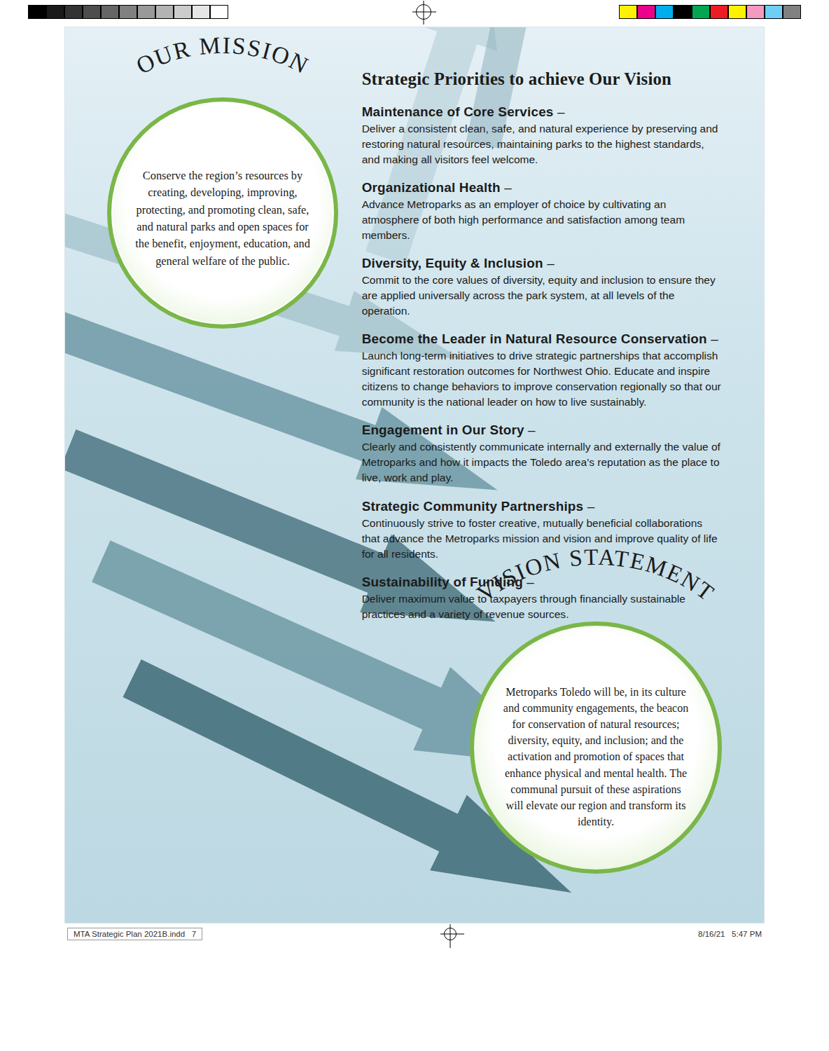OUR MISSION
Our Mission
Conserve the region’s resources by creating, developing, improving, protecting, and promoting clean, safe, and natural parks and open spaces for the benefit, enjoyment, education, and general welfare of the public.
Strategic Priorities to achieve Our Vision
Maintenance of Core Services –
Deliver a consistent clean, safe, and natural experience by preserving and restoring natural resources, maintaining parks to the highest standards, and making all visitors feel welcome.
Organizational Health –
Advance Metroparks as an employer of choice by cultivating an atmosphere of both high performance and satisfaction among team members.
Diversity, Equity & Inclusion –
Commit to the core values of diversity, equity and inclusion to ensure they are applied universally across the park system, at all levels of the operation.
Become the Leader in Natural Resource Conservation –
Launch long-term initiatives to drive strategic partnerships that accomplish significant restoration outcomes for Northwest Ohio. Educate and inspire citizens to change behaviors to improve conservation regionally so that our community is the national leader on how to live sustainably.
Engagement in Our Story –
Clearly and consistently communicate internally and externally the value of Metroparks and how it impacts the Toledo area’s reputation as the place to live, work and play.
Strategic Community Partnerships –
Continuously strive to foster creative, mutually beneficial collaborations that advance the Metroparks mission and vision and improve quality of life for all residents.
Sustainability of Funding –
Deliver maximum value to taxpayers through financially sustainable practices and a variety of revenue sources.
VISION STATEMENT
Vision Statement
Metroparks Toledo will be, in its culture and community engagements, the beacon for conservation of natural resources; diversity, equity, and inclusion; and the activation and promotion of spaces that enhance physical and mental health. The communal pursuit of these aspirations will elevate our region and transform its identity.
MTA Strategic Plan 2021B.indd 7 8/16/21 5:47 PM